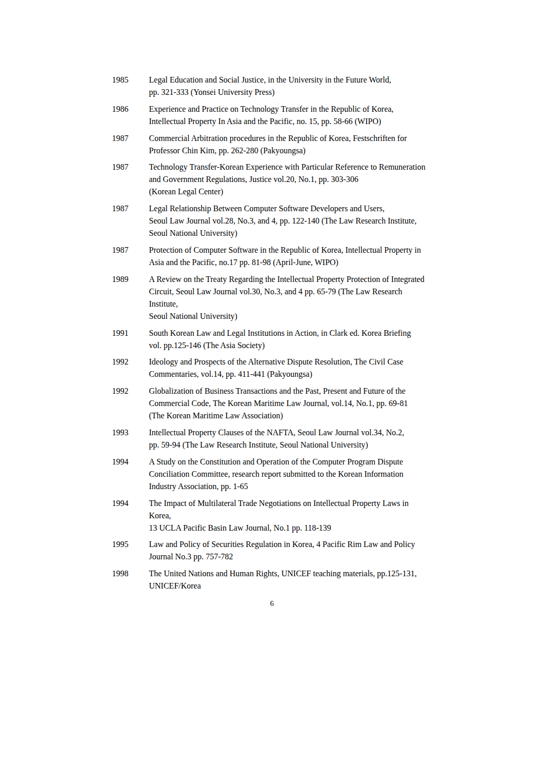| 1985 | Legal Education and Social Justice, in the University in the Future World, pp. 321-333 (Yonsei University Press) |
| 1986 | Experience and Practice on Technology Transfer in the Republic of Korea, Intellectual Property In Asia and the Pacific, no. 15, pp. 58-66 (WIPO) |
| 1987 | Commercial Arbitration procedures in the Republic of Korea, Festschriften for Professor Chin Kim, pp. 262-280 (Pakyoungsa) |
| 1987 | Technology Transfer-Korean Experience with Particular Reference to Remuneration and Government Regulations, Justice vol.20, No.1, pp. 303-306 (Korean Legal Center) |
| 1987 | Legal Relationship Between Computer Software Developers and Users, Seoul Law Journal vol.28, No.3, and 4, pp. 122-140 (The Law Research Institute, Seoul National University) |
| 1987 | Protection of Computer Software in the Republic of Korea, Intellectual Property in Asia and the Pacific, no.17 pp. 81-98 (April-June, WIPO) |
| 1989 | A Review on the Treaty Regarding the Intellectual Property Protection of Integrated Circuit, Seoul Law Journal vol.30, No.3, and 4 pp. 65-79 (The Law Research Institute, Seoul National University) |
| 1991 | South Korean Law and Legal Institutions in Action, in Clark ed. Korea Briefing vol. pp.125-146 (The Asia Society) |
| 1992 | Ideology and Prospects of the Alternative Dispute Resolution, The Civil Case Commentaries, vol.14, pp. 411-441 (Pakyoungsa) |
| 1992 | Globalization of Business Transactions and the Past, Present and Future of the Commercial Code, The Korean Maritime Law Journal, vol.14, No.1, pp. 69-81 (The Korean Maritime Law Association) |
| 1993 | Intellectual Property Clauses of the NAFTA, Seoul Law Journal vol.34, No.2, pp. 59-94 (The Law Research Institute, Seoul National University) |
| 1994 | A Study on the Constitution and Operation of the Computer Program Dispute Conciliation Committee, research report submitted to the Korean Information Industry Association, pp. 1-65 |
| 1994 | The Impact of Multilateral Trade Negotiations on Intellectual Property Laws in Korea, 13 UCLA Pacific Basin Law Journal, No.1 pp. 118-139 |
| 1995 | Law and Policy of Securities Regulation in Korea, 4 Pacific Rim Law and Policy Journal No.3 pp. 757-782 |
| 1998 | The United Nations and Human Rights, UNICEF teaching materials, pp.125-131, UNICEF/Korea |
6